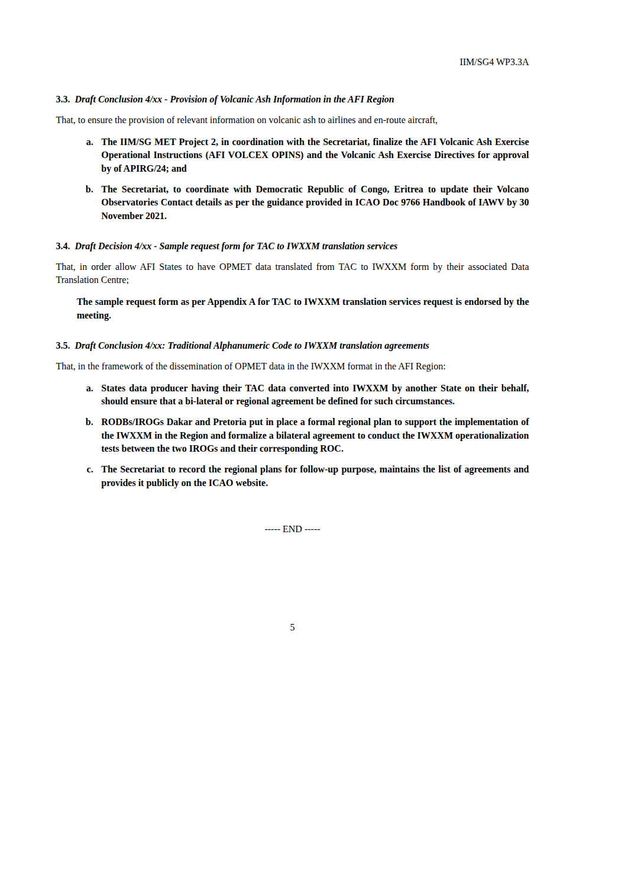IIM/SG4 WP3.3A
3.3. Draft Conclusion 4/xx - Provision of Volcanic Ash Information in the AFI Region
That, to ensure the provision of relevant information on volcanic ash to airlines and en-route aircraft,
The IIM/SG MET Project 2, in coordination with the Secretariat, finalize the AFI Volcanic Ash Exercise Operational Instructions (AFI VOLCEX OPINS) and the Volcanic Ash Exercise Directives for approval by of APIRG/24; and
The Secretariat, to coordinate with Democratic Republic of Congo, Eritrea to update their Volcano Observatories Contact details as per the guidance provided in ICAO Doc 9766 Handbook of IAWV by 30 November 2021.
3.4. Draft Decision 4/xx - Sample request form for TAC to IWXXM translation services
That, in order allow AFI States to have OPMET data translated from TAC to IWXXM form by their associated Data Translation Centre;
The sample request form as per Appendix A for TAC to IWXXM translation services request is endorsed by the meeting.
3.5. Draft Conclusion 4/xx: Traditional Alphanumeric Code to IWXXM translation agreements
That, in the framework of the dissemination of OPMET data in the IWXXM format in the AFI Region:
States data producer having their TAC data converted into IWXXM by another State on their behalf, should ensure that a bi-lateral or regional agreement be defined for such circumstances.
RODBs/IROGs Dakar and Pretoria put in place a formal regional plan to support the implementation of the IWXXM in the Region and formalize a bilateral agreement to conduct the IWXXM operationalization tests between the two IROGs and their corresponding ROC.
The Secretariat to record the regional plans for follow-up purpose, maintains the list of agreements and provides it publicly on the ICAO website.
----- END -----
5